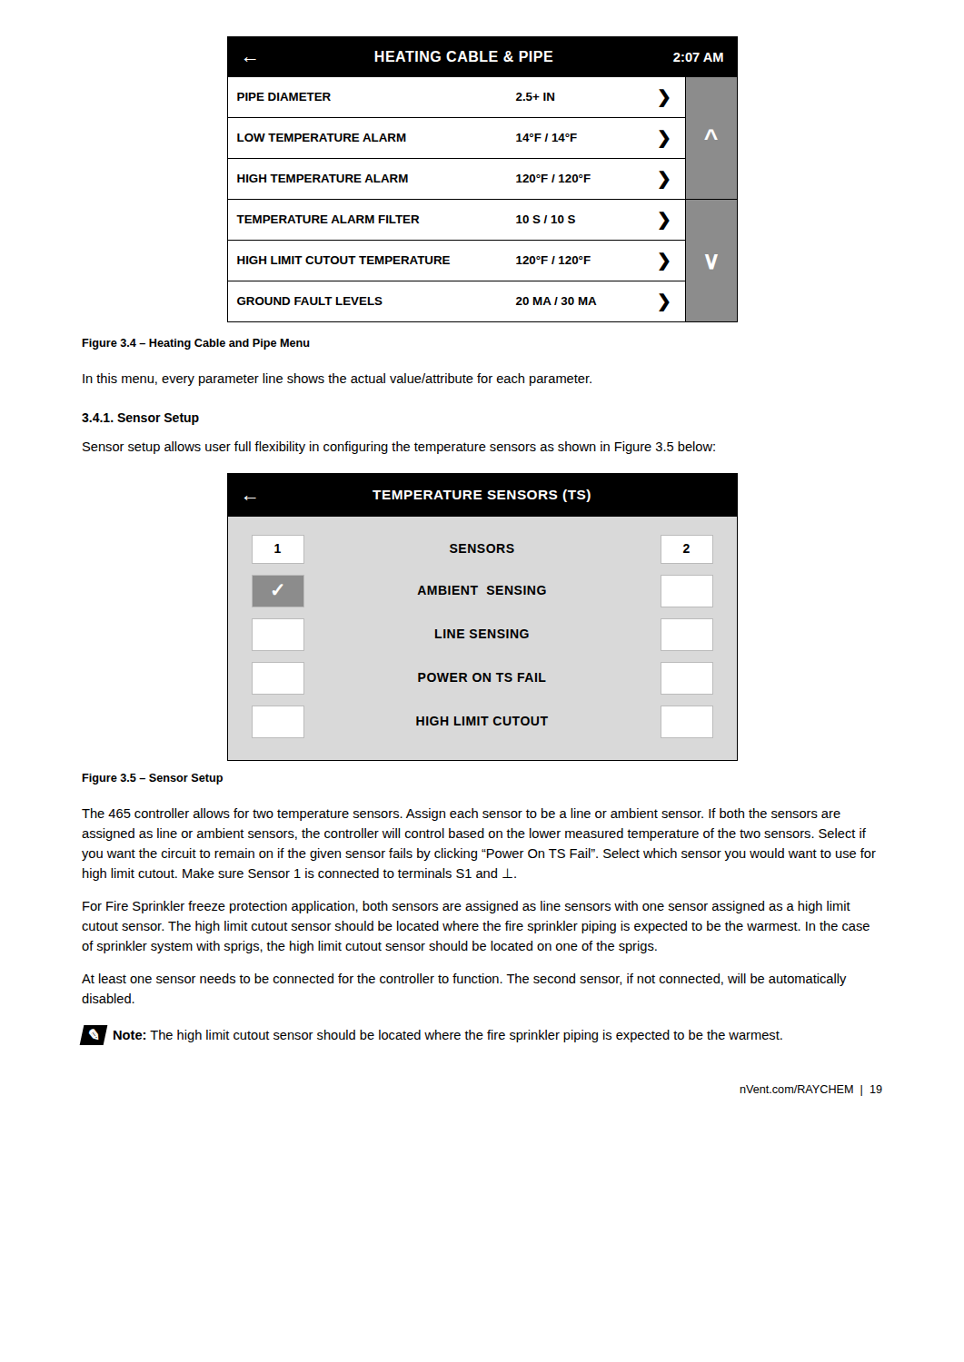←
HEATING CABLE & PIPE
2:07 AM
PIPE DIAMETER
2.5+ IN
❯
LOW TEMPERATURE ALARM
14°F / 14°F
❯
HIGH TEMPERATURE ALARM
120°F / 120°F
❯
TEMPERATURE ALARM FILTER
10 S / 10 S
❯
HIGH LIMIT CUTOUT TEMPERATURE
120°F / 120°F
❯
GROUND FAULT LEVELS
20 MA / 30 MA
❯
^
∨
Figure 3.4 – Heating Cable and Pipe Menu
In this menu, every parameter line shows the actual value/attribute for each parameter.
3.4.1. Sensor Setup
Sensor setup allows user full flexibility in configuring the temperature sensors as shown in Figure 3.5 below:
←
TEMPERATURE SENSORS (TS)
1
SENSORS
2
✓
AMBIENT SENSING
LINE SENSING
POWER ON TS FAIL
HIGH LIMIT CUTOUT
Figure 3.5 – Sensor Setup
The 465 controller allows for two temperature sensors. Assign each sensor to be a line or ambient sensor. If both the sensors are assigned as line or ambient sensors, the controller will control based on the lower measured temperature of the two sensors. Select if you want the circuit to remain on if the given sensor fails by clicking “Power On TS Fail”. Select which sensor you would want to use for high limit cutout. Make sure Sensor 1 is connected to terminals S1 and ⊥.
For Fire Sprinkler freeze protection application, both sensors are assigned as line sensors with one sensor assigned as a high limit cutout sensor. The high limit cutout sensor should be located where the fire sprinkler piping is expected to be the warmest. In the case of sprinkler system with sprigs, the high limit cutout sensor should be located on one of the sprigs.
At least one sensor needs to be connected for the controller to function. The second sensor, if not connected, will be automatically disabled.
✎
Note: The high limit cutout sensor should be located where the fire sprinkler piping is expected to be the warmest.
nVent.com/RAYCHEM | 19